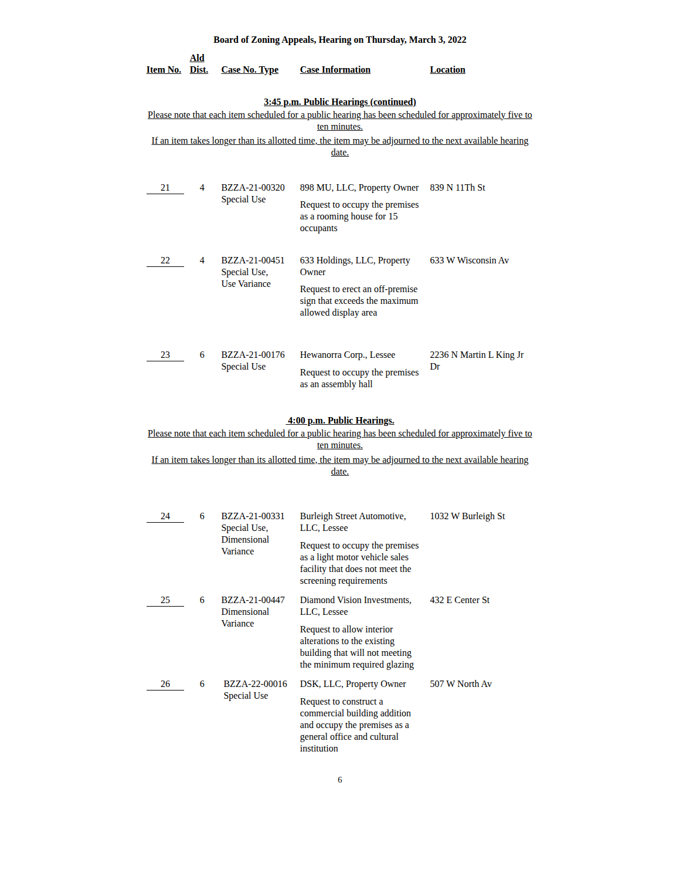Board of Zoning Appeals, Hearing on Thursday, March 3, 2022
| Item No. | Ald Dist. | Case No. Type | Case Information | Location |
| --- | --- | --- | --- | --- |
| 3:45 p.m. Public Hearings (continued) Please note that each item scheduled for a public hearing has been scheduled for approximately five to ten minutes. If an item takes longer than its allotted time, the item may be adjourned to the next available hearing date. |
| 21 | 4 | BZZA-21-00320 Special Use | 898 MU, LLC, Property Owner Request to occupy the premises as a rooming house for 15 occupants | 839 N 11Th St |
| 22 | 4 | BZZA-21-00451 Special Use, Use Variance | 633 Holdings, LLC, Property Owner Request to erect an off-premise sign that exceeds the maximum allowed display area | 633 W Wisconsin Av |
| 23 | 6 | BZZA-21-00176 Special Use | Hewanorra Corp., Lessee Request to occupy the premises as an assembly hall | 2236 N Martin L King Jr Dr |
| 4:00 p.m. Public Hearings. Please note that each item scheduled for a public hearing has been scheduled for approximately five to ten minutes. If an item takes longer than its allotted time, the item may be adjourned to the next available hearing date. |
| 24 | 6 | BZZA-21-00331 Special Use, Dimensional Variance | Burleigh Street Automotive, LLC, Lessee Request to occupy the premises as a light motor vehicle sales facility that does not meet the screening requirements | 1032 W Burleigh St |
| 25 | 6 | BZZA-21-00447 Dimensional Variance | Diamond Vision Investments, LLC, Lessee Request to allow interior alterations to the existing building that will not meeting the minimum required glazing | 432 E Center St |
| 26 | 6 | BZZA-22-00016 Special Use | DSK, LLC, Property Owner Request to construct a commercial building addition and occupy the premises as a general office and cultural institution | 507 W North Av |
6